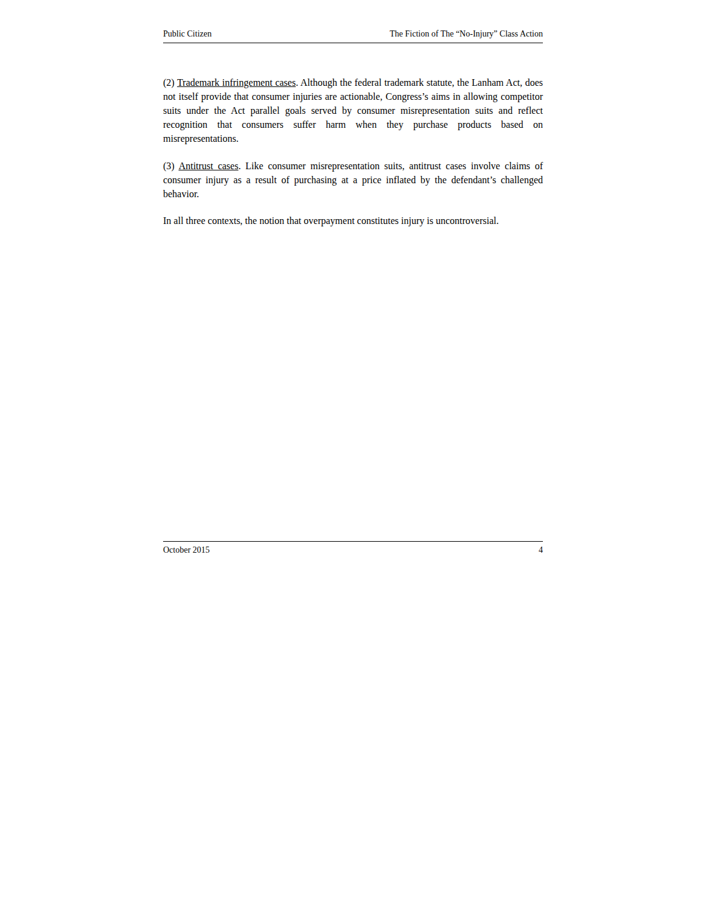Public Citizen
The Fiction of The “No-Injury” Class Action
(2) Trademark infringement cases. Although the federal trademark statute, the Lanham Act, does not itself provide that consumer injuries are actionable, Congress’s aims in allowing competitor suits under the Act parallel goals served by consumer misrepresentation suits and reflect recognition that consumers suffer harm when they purchase products based on misrepresentations.
(3) Antitrust cases. Like consumer misrepresentation suits, antitrust cases involve claims of consumer injury as a result of purchasing at a price inflated by the defendant’s challenged behavior.
In all three contexts, the notion that overpayment constitutes injury is uncontroversial.
October 2015
4